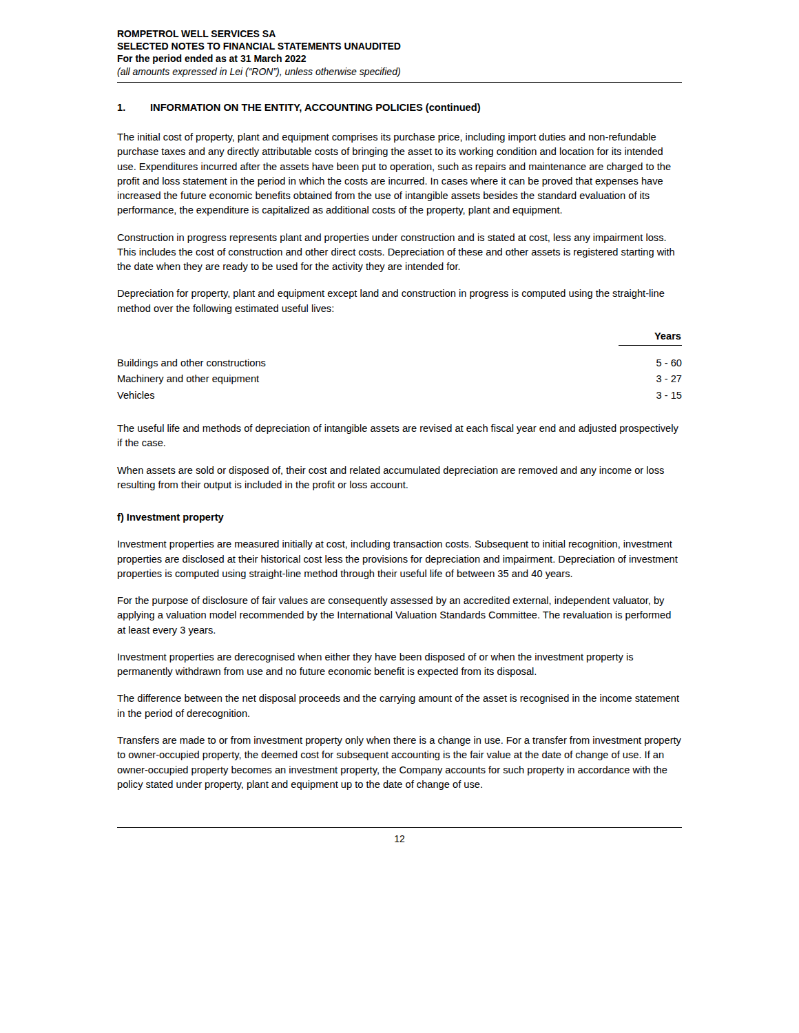ROMPETROL WELL SERVICES SA
SELECTED NOTES TO FINANCIAL STATEMENTS UNAUDITED
For the period ended as at 31 March 2022
(all amounts expressed in Lei (“RON”), unless otherwise specified)
1. INFORMATION ON THE ENTITY, ACCOUNTING POLICIES (continued)
The initial cost of property, plant and equipment comprises its purchase price, including import duties and non-refundable purchase taxes and any directly attributable costs of bringing the asset to its working condition and location for its intended use. Expenditures incurred after the assets have been put to operation, such as repairs and maintenance are charged to the profit and loss statement in the period in which the costs are incurred. In cases where it can be proved that expenses have increased the future economic benefits obtained from the use of intangible assets besides the standard evaluation of its performance, the expenditure is capitalized as additional costs of the property, plant and equipment.
Construction in progress represents plant and properties under construction and is stated at cost, less any impairment loss. This includes the cost of construction and other direct costs. Depreciation of these and other assets is registered starting with the date when they are ready to be used for the activity they are intended for.
Depreciation for property, plant and equipment except land and construction in progress is computed using the straight-line method over the following estimated useful lives:
| | Years |
| --- | --- |
| Buildings and other constructions | 5 - 60 |
| Machinery and other equipment | 3 - 27 |
| Vehicles | 3 - 15 |
The useful life and methods of depreciation of intangible assets are revised at each fiscal year end and adjusted prospectively if the case.
When assets are sold or disposed of, their cost and related accumulated depreciation are removed and any income or loss resulting from their output is included in the profit or loss account.
f) Investment property
Investment properties are measured initially at cost, including transaction costs. Subsequent to initial recognition, investment properties are disclosed at their historical cost less the provisions for depreciation and impairment. Depreciation of investment properties is computed using straight-line method through their useful life of between 35 and 40 years.
For the purpose of disclosure of fair values are consequently assessed by an accredited external, independent valuator, by applying a valuation model recommended by the International Valuation Standards Committee. The revaluation is performed at least every 3 years.
Investment properties are derecognised when either they have been disposed of or when the investment property is permanently withdrawn from use and no future economic benefit is expected from its disposal.
The difference between the net disposal proceeds and the carrying amount of the asset is recognised in the income statement in the period of derecognition.
Transfers are made to or from investment property only when there is a change in use. For a transfer from investment property to owner-occupied property, the deemed cost for subsequent accounting is the fair value at the date of change of use. If an owner-occupied property becomes an investment property, the Company accounts for such property in accordance with the policy stated under property, plant and equipment up to the date of change of use.
12